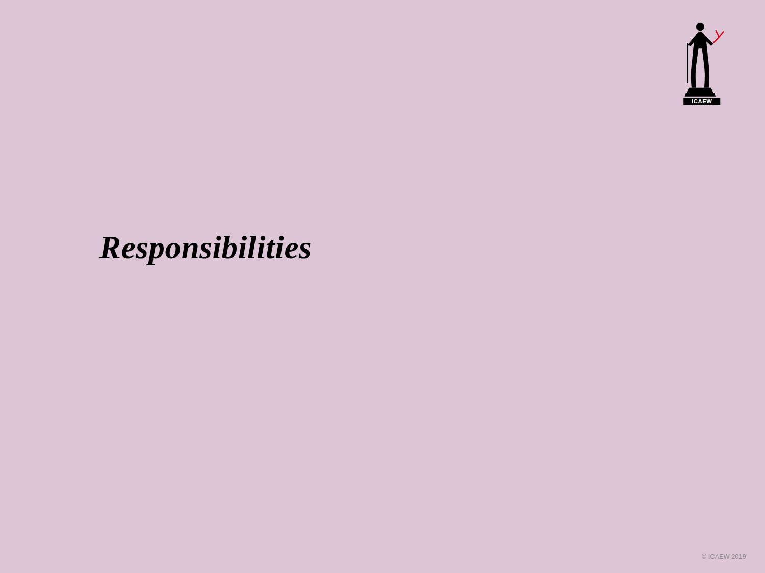ICAEW ICAEW
Responsibilities
© ICAEW 2019